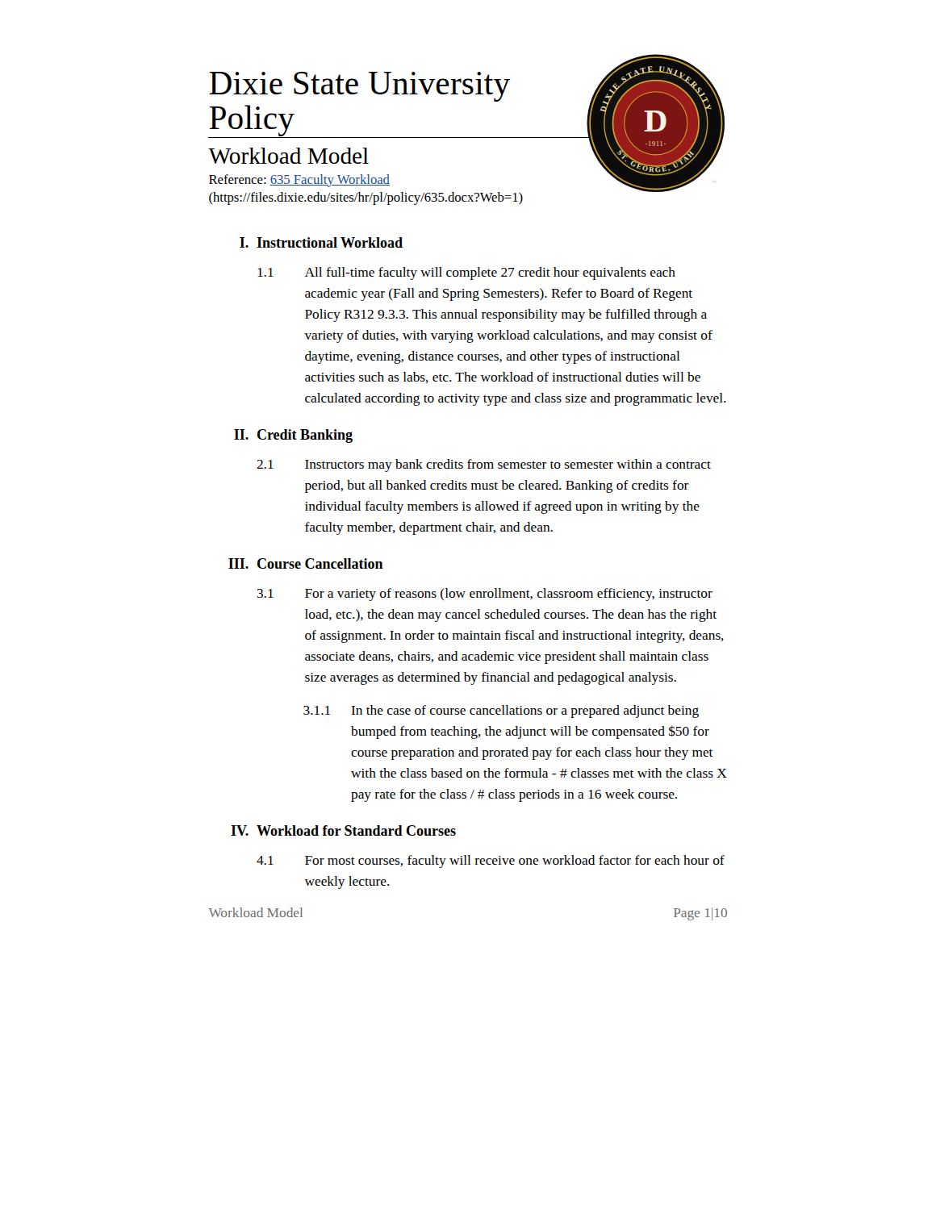DIXIE STATE UNIVERSITY ST. GEORGE, UTAH D -1911- ™
Dixie State University Policy
Workload Model
Reference: 635 Faculty Workload
(https://files.dixie.edu/sites/hr/pl/policy/635.docx?Web=1)
Instructional Workload
1.1 All full-time faculty will complete 27 credit hour equivalents each academic year (Fall and Spring Semesters). Refer to Board of Regent Policy R312 9.3.3. This annual responsibility may be fulfilled through a variety of duties, with varying workload calculations, and may consist of daytime, evening, distance courses, and other types of instructional activities such as labs, etc. The workload of instructional duties will be calculated according to activity type and class size and programmatic level.
Credit Banking
2.1 Instructors may bank credits from semester to semester within a contract period, but all banked credits must be cleared. Banking of credits for individual faculty members is allowed if agreed upon in writing by the faculty member, department chair, and dean.
Course Cancellation
3.1 For a variety of reasons (low enrollment, classroom efficiency, instructor load, etc.), the dean may cancel scheduled courses. The dean has the right of assignment. In order to maintain fiscal and instructional integrity, deans, associate deans, chairs, and academic vice president shall maintain class size averages as determined by financial and pedagogical analysis.
3.1.1 In the case of course cancellations or a prepared adjunct being bumped from teaching, the adjunct will be compensated $50 for course preparation and prorated pay for each class hour they met with the class based on the formula - # classes met with the class X pay rate for the class / # class periods in a 16 week course.
Workload for Standard Courses
4.1 For most courses, faculty will receive one workload factor for each hour of weekly lecture.
Workload Model Page 1|10